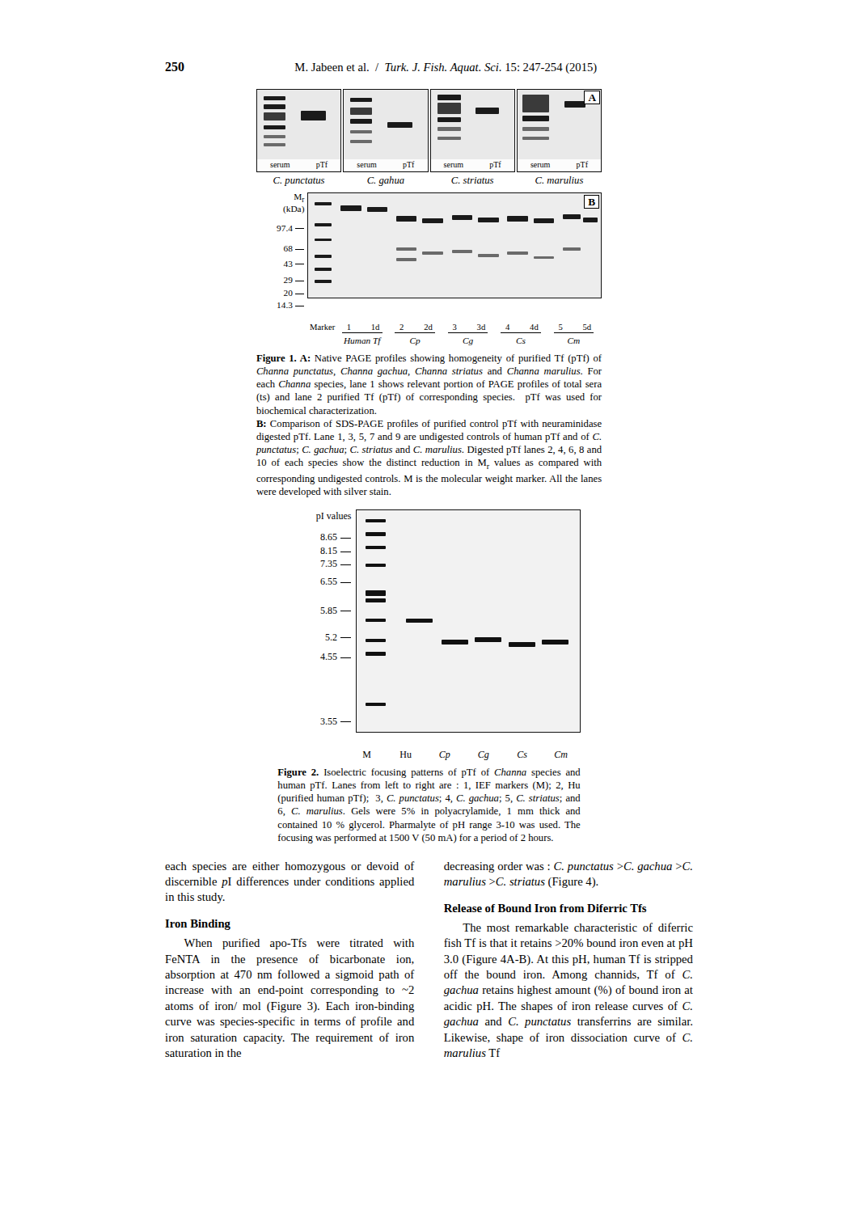250 M. Jabeen et al. / Turk. J. Fish. Aquat. Sci. 15: 247-254 (2015)
A
serum pTf
serum pTf
serum pTf
serum pTf
C. punctatus
C. gahua
C. striatus
C. marulius
Mr
(kDa)
97.4
68
43
29
20
14.3
B
Marker 11d 22d 33d 44d 55d
Human Tf Cp Cg Cs Cm
Figure 1. A: Native PAGE profiles showing homogeneity of purified Tf (pTf) of Channa punctatus, Channa gachua, Channa striatus and Channa marulius. For each Channa species, lane 1 shows relevant portion of PAGE profiles of total sera (ts) and lane 2 purified Tf (pTf) of corresponding species. pTf was used for biochemical characterization.
B: Comparison of SDS-PAGE profiles of purified control pTf with neuraminidase digested pTf. Lane 1, 3, 5, 7 and 9 are undigested controls of human pTf and of C. punctatus; C. gachua; C. striatus and C. marulius. Digested pTf lanes 2, 4, 6, 8 and 10 of each species show the distinct reduction in Mr values as compared with corresponding undigested controls. M is the molecular weight marker. All the lanes were developed with silver stain.
pI values
8.65
8.15
7.35
6.55
5.85
5.2
4.55
3.55
M Hu Cp Cg Cs Cm
Figure 2. Isoelectric focusing patterns of pTf of Channa species and human pTf. Lanes from left to right are : 1, IEF markers (M); 2, Hu (purified human pTf); 3, C. punctatus; 4, C. gachua; 5, C. striatus; and 6, C. marulius. Gels were 5% in polyacrylamide, 1 mm thick and contained 10 % glycerol. Pharmalyte of pH range 3-10 was used. The focusing was performed at 1500 V (50 mA) for a period of 2 hours.
each species are either homozygous or devoid of discernible p I differences under conditions applied in this study.
Iron Binding
When purified apo-Tfs were titrated with FeNTA in the presence of bicarbonate ion, absorption at 470 nm followed a sigmoid path of increase with an end-point corresponding to ~2 atoms of iron/ mol (Figure 3). Each iron-binding curve was species-specific in terms of profile and iron saturation capacity. The requirement of iron saturation in the
decreasing order was : C. punctatus >C. gachua >C. marulius >C. striatus (Figure 4).
Release of Bound Iron from Diferric Tfs
The most remarkable characteristic of diferric fish Tf is that it retains >20% bound iron even at pH 3.0 (Figure 4A-B). At this pH, human Tf is stripped off the bound iron. Among channids, Tf of C. gachua retains highest amount (%) of bound iron at acidic pH. The shapes of iron release curves of C. gachua and C. punctatus transferrins are similar. Likewise, shape of iron dissociation curve of C. marulius Tf